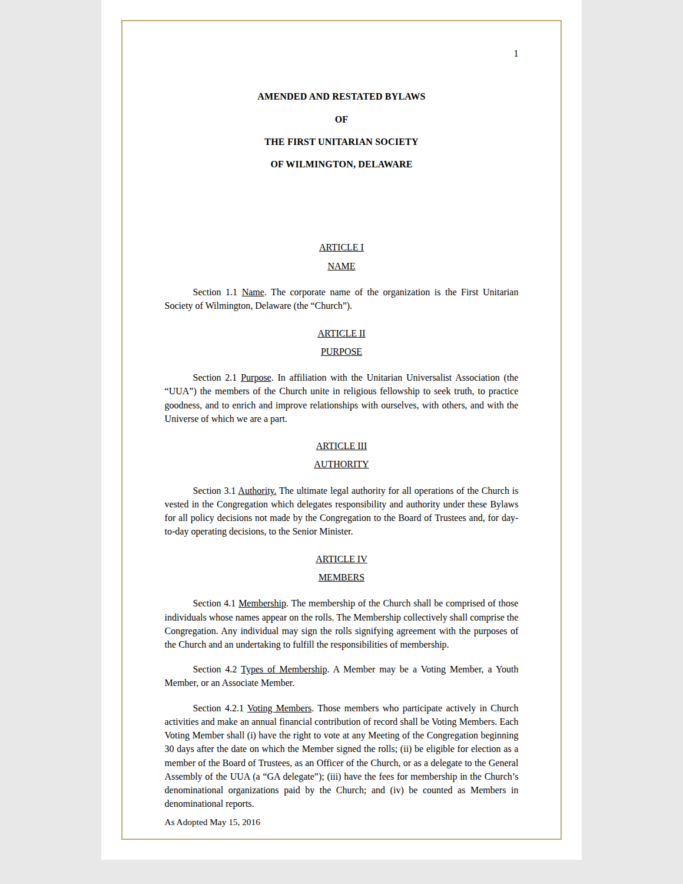1
Amended and Restated Bylaws
of
The First Unitarian Society
of Wilmington, Delaware
ARTICLE I
NAME
Section 1.1 Name. The corporate name of the organization is the First Unitarian Society of Wilmington, Delaware (the “Church”).
ARTICLE II
PURPOSE
Section 2.1 Purpose. In affiliation with the Unitarian Universalist Association (the “UUA”) the members of the Church unite in religious fellowship to seek truth, to practice goodness, and to enrich and improve relationships with ourselves, with others, and with the Universe of which we are a part.
ARTICLE III
AUTHORITY
Section 3.1 Authority. The ultimate legal authority for all operations of the Church is vested in the Congregation which delegates responsibility and authority under these Bylaws for all policy decisions not made by the Congregation to the Board of Trustees and, for day-to-day operating decisions, to the Senior Minister.
ARTICLE IV
MEMBERS
Section 4.1 Membership. The membership of the Church shall be comprised of those individuals whose names appear on the rolls. The Membership collectively shall comprise the Congregation. Any individual may sign the rolls signifying agreement with the purposes of the Church and an undertaking to fulfill the responsibilities of membership.
Section 4.2 Types of Membership. A Member may be a Voting Member, a Youth Member, or an Associate Member.
Section 4.2.1 Voting Members. Those members who participate actively in Church activities and make an annual financial contribution of record shall be Voting Members. Each Voting Member shall (i) have the right to vote at any Meeting of the Congregation beginning 30 days after the date on which the Member signed the rolls; (ii) be eligible for election as a member of the Board of Trustees, as an Officer of the Church, or as a delegate to the General Assembly of the UUA (a “GA delegate”); (iii) have the fees for membership in the Church’s denominational organizations paid by the Church; and (iv) be counted as Members in denominational reports.
As Adopted May 15, 2016